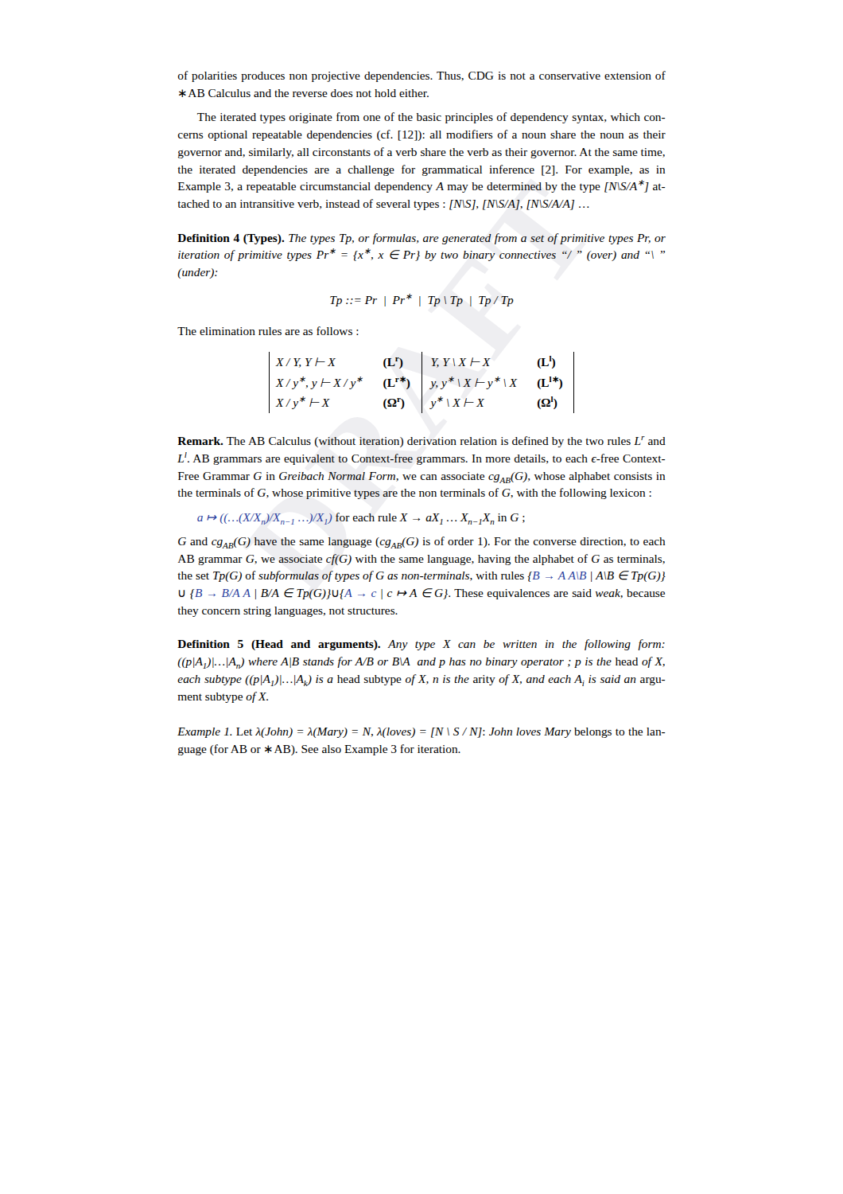DRAFT
of polarities produces non projective dependencies. Thus, CDG is not a conservative extension of ∗AB Calculus and the reverse does not hold either.
The iterated types originate from one of the basic principles of dependency syntax, which concerns optional repeatable dependencies (cf. [12]): all modifiers of a noun share the noun as their governor and, similarly, all circonstants of a verb share the verb as their governor. At the same time, the iterated dependencies are a challenge for grammatical inference [2]. For example, as in Example 3, a repeatable circumstancial dependency A may be determined by the type [N\S/A∗] attached to an intransitive verb, instead of several types : [N\S], [N\S/A], [N\S/A/A] …
Definition 4 (Types). The types Tp, or formulas, are generated from a set of primitive types Pr, or iteration of primitive types Pr∗ = {x∗, x ∈ Pr} by two binary connectives “/ ” (over) and “\ ” (under):
Tp ::= Pr | Pr∗ | Tp \ Tp | Tp / Tp
The elimination rules are as follows :
| X / Y, Y ⊢ X | (L r ) | Y, Y \ X ⊢ X | (L l ) |
| X / y ∗ , y ⊢ X / y ∗ | (L r∗ ) | y, y ∗ \ X ⊢ y ∗ \ X | (L l∗ ) |
| X / y ∗ ⊢ X | (Ω r ) | y ∗ \ X ⊢ X | (Ω l ) |
Remark. The AB Calculus (without iteration) derivation relation is defined by the two rules Lr and Ll. AB grammars are equivalent to Context-free grammars. In more details, to each ϵ-free Context-Free Grammar G in Greibach Normal Form, we can associate cgAB(G), whose alphabet consists in the terminals of G, whose primitive types are the non terminals of G, with the following lexicon :
a ↦ ((…(X/Xn)/Xn−1 …)/X1) for each rule X → aX1 … Xn−1Xn in G ;
G and cgAB(G) have the same language (cgAB(G) is of order 1). For the converse direction, to each AB grammar G, we associate cf(G) with the same language, having the alphabet of G as terminals, the set Tp(G) of subformulas of types of G as non-terminals, with rules {B → A A\B | A\B ∈ Tp(G)} ∪ {B → B/A A | B/A ∈ Tp(G)}∪{A → c | c ↦ A ∈ G}. These equivalences are said weak, because they concern string languages, not structures.
Definition 5 (Head and arguments). Any type X can be written in the following form: ((p|A1)|…|An) where A|B stands for A/B or B\A and p has no binary operator ; p is the head of X, each subtype ((p|A1)|…|Ak) is a head subtype of X, n is the arity of X, and each Ai is said an argument subtype of X.
Example 1. Let λ(John) = λ(Mary) = N, λ(loves) = [N \ S / N]: John loves Mary belongs to the language (for AB or ∗AB). See also Example 3 for iteration.